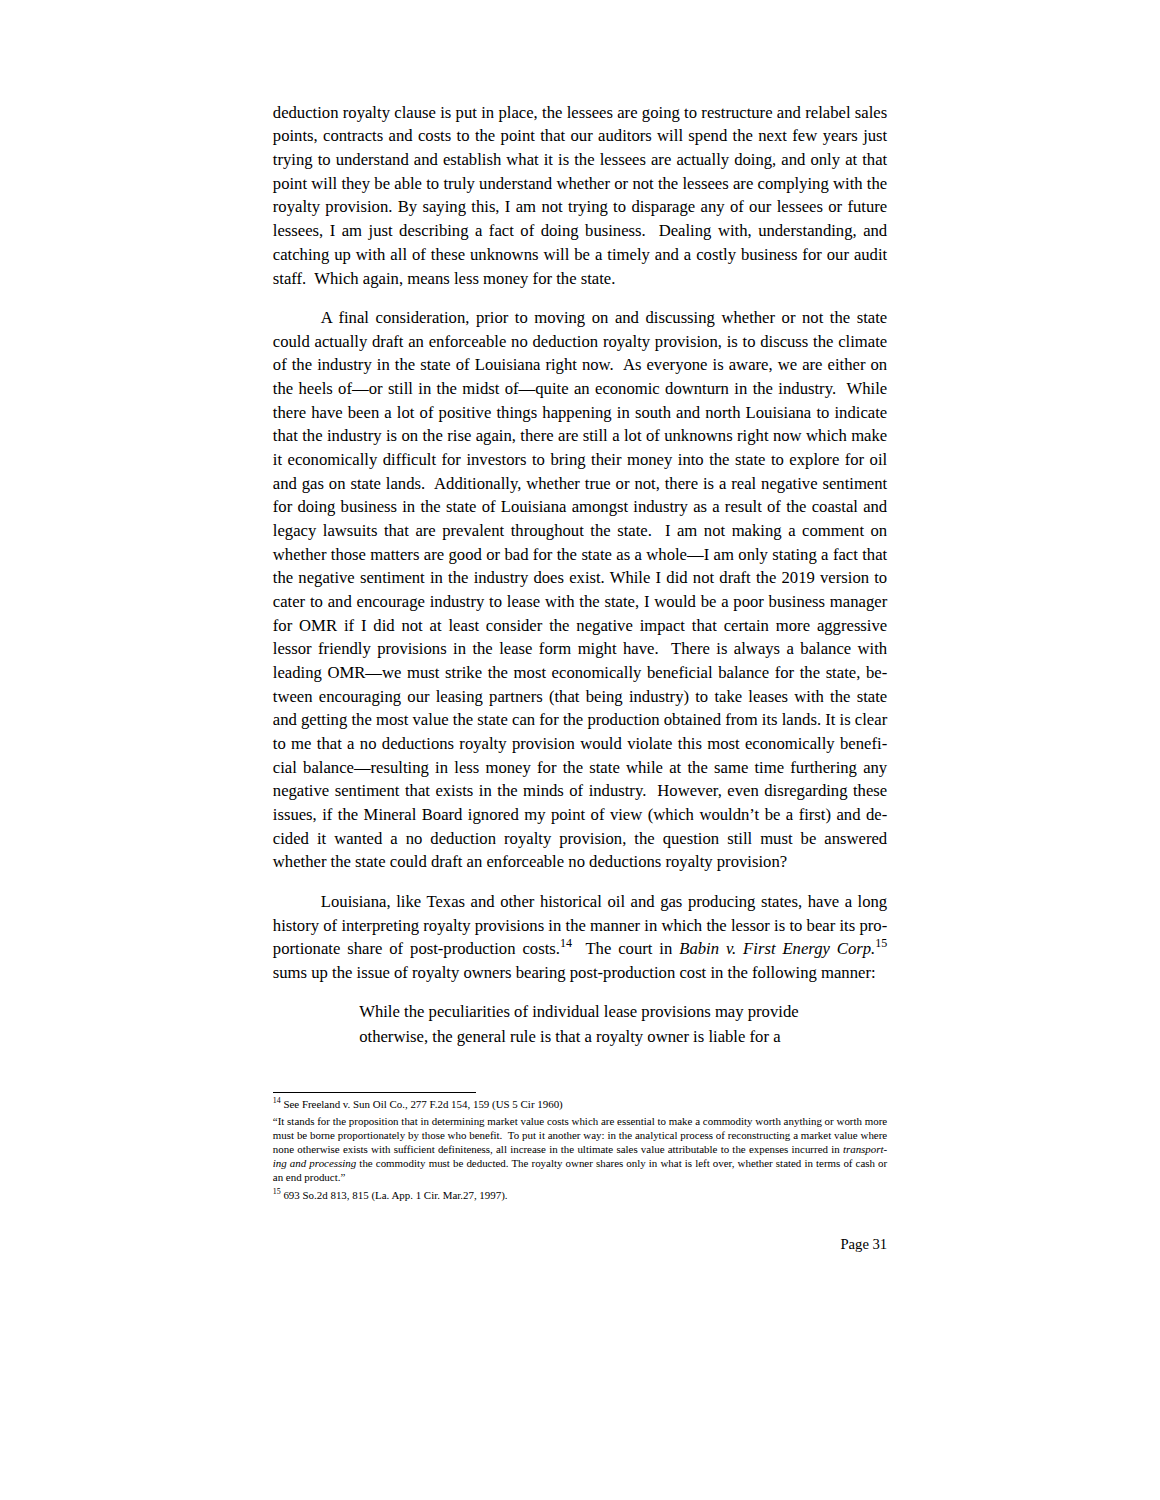deduction royalty clause is put in place, the lessees are going to restructure and relabel sales points, contracts and costs to the point that our auditors will spend the next few years just trying to understand and establish what it is the lessees are actually doing, and only at that point will they be able to truly understand whether or not the lessees are complying with the royalty provision. By saying this, I am not trying to disparage any of our lessees or future lessees, I am just describing a fact of doing business. Dealing with, understanding, and catching up with all of these unknowns will be a timely and a costly business for our audit staff. Which again, means less money for the state.
A final consideration, prior to moving on and discussing whether or not the state could actually draft an enforceable no deduction royalty provision, is to discuss the climate of the industry in the state of Louisiana right now. As everyone is aware, we are either on the heels of—or still in the midst of—quite an economic downturn in the industry. While there have been a lot of positive things happening in south and north Louisiana to indicate that the industry is on the rise again, there are still a lot of unknowns right now which make it economically difficult for investors to bring their money into the state to explore for oil and gas on state lands. Additionally, whether true or not, there is a real negative sentiment for doing business in the state of Louisiana amongst industry as a result of the coastal and legacy lawsuits that are prevalent throughout the state. I am not making a comment on whether those matters are good or bad for the state as a whole—I am only stating a fact that the negative sentiment in the industry does exist. While I did not draft the 2019 version to cater to and encourage industry to lease with the state, I would be a poor business manager for OMR if I did not at least consider the negative impact that certain more aggressive lessor friendly provisions in the lease form might have. There is always a balance with leading OMR—we must strike the most economically beneficial balance for the state, between encouraging our leasing partners (that being industry) to take leases with the state and getting the most value the state can for the production obtained from its lands. It is clear to me that a no deductions royalty provision would violate this most economically beneficial balance—resulting in less money for the state while at the same time furthering any negative sentiment that exists in the minds of industry. However, even disregarding these issues, if the Mineral Board ignored my point of view (which wouldn’t be a first) and decided it wanted a no deduction royalty provision, the question still must be answered whether the state could draft an enforceable no deductions royalty provision?
Louisiana, like Texas and other historical oil and gas producing states, have a long history of interpreting royalty provisions in the manner in which the lessor is to bear its proportionate share of post-production costs.14 The court in Babin v. First Energy Corp.15 sums up the issue of royalty owners bearing post-production cost in the following manner:
While the peculiarities of individual lease provisions may provide otherwise, the general rule is that a royalty owner is liable for a
14 See Freeland v. Sun Oil Co., 277 F.2d 154, 159 (US 5 Cir 1960)
“It stands for the proposition that in determining market value costs which are essential to make a commodity worth anything or worth more must be borne proportionately by those who benefit. To put it another way: in the analytical process of reconstructing a market value where none otherwise exists with sufficient definiteness, all increase in the ultimate sales value attributable to the expenses incurred in transporting and processing the commodity must be deducted. The royalty owner shares only in what is left over, whether stated in terms of cash or an end product.”
15 693 So.2d 813, 815 (La. App. 1 Cir. Mar.27, 1997).
Page 31